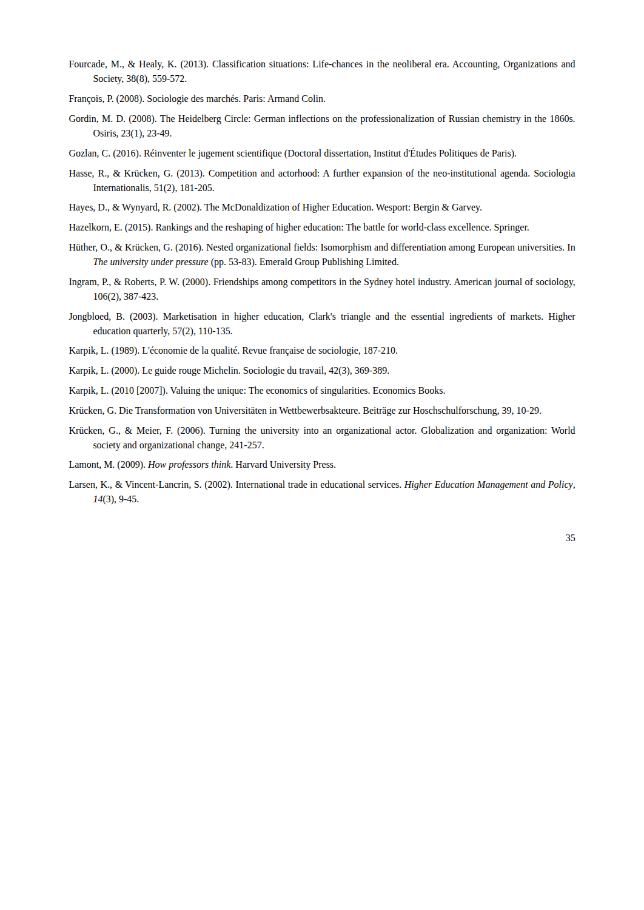Fourcade, M., & Healy, K. (2013). Classification situations: Life-chances in the neoliberal era. Accounting, Organizations and Society, 38(8), 559-572.
François, P. (2008). Sociologie des marchés. Paris: Armand Colin.
Gordin, M. D. (2008). The Heidelberg Circle: German inflections on the professionalization of Russian chemistry in the 1860s. Osiris, 23(1), 23-49.
Gozlan, C. (2016). Réinventer le jugement scientifique (Doctoral dissertation, Institut d'Études Politiques de Paris).
Hasse, R., & Krücken, G. (2013). Competition and actorhood: A further expansion of the neo-institutional agenda. Sociologia Internationalis, 51(2), 181-205.
Hayes, D., & Wynyard, R. (2002). The McDonaldization of Higher Education. Wesport: Bergin & Garvey.
Hazelkorn, E. (2015). Rankings and the reshaping of higher education: The battle for world-class excellence. Springer.
Hüther, O., & Krücken, G. (2016). Nested organizational fields: Isomorphism and differentiation among European universities. In The university under pressure (pp. 53-83). Emerald Group Publishing Limited.
Ingram, P., & Roberts, P. W. (2000). Friendships among competitors in the Sydney hotel industry. American journal of sociology, 106(2), 387-423.
Jongbloed, B. (2003). Marketisation in higher education, Clark's triangle and the essential ingredients of markets. Higher education quarterly, 57(2), 110-135.
Karpik, L. (1989). L'économie de la qualité. Revue française de sociologie, 187-210.
Karpik, L. (2000). Le guide rouge Michelin. Sociologie du travail, 42(3), 369-389.
Karpik, L. (2010 [2007]). Valuing the unique: The economics of singularities. Economics Books.
Krücken, G. Die Transformation von Universitäten in Wettbewerbsakteure. Beiträge zur Hoschschulforschung, 39, 10-29.
Krücken, G., & Meier, F. (2006). Turning the university into an organizational actor. Globalization and organization: World society and organizational change, 241-257.
Lamont, M. (2009). How professors think. Harvard University Press.
Larsen, K., & Vincent-Lancrin, S. (2002). International trade in educational services. Higher Education Management and Policy, 14(3), 9-45.
35